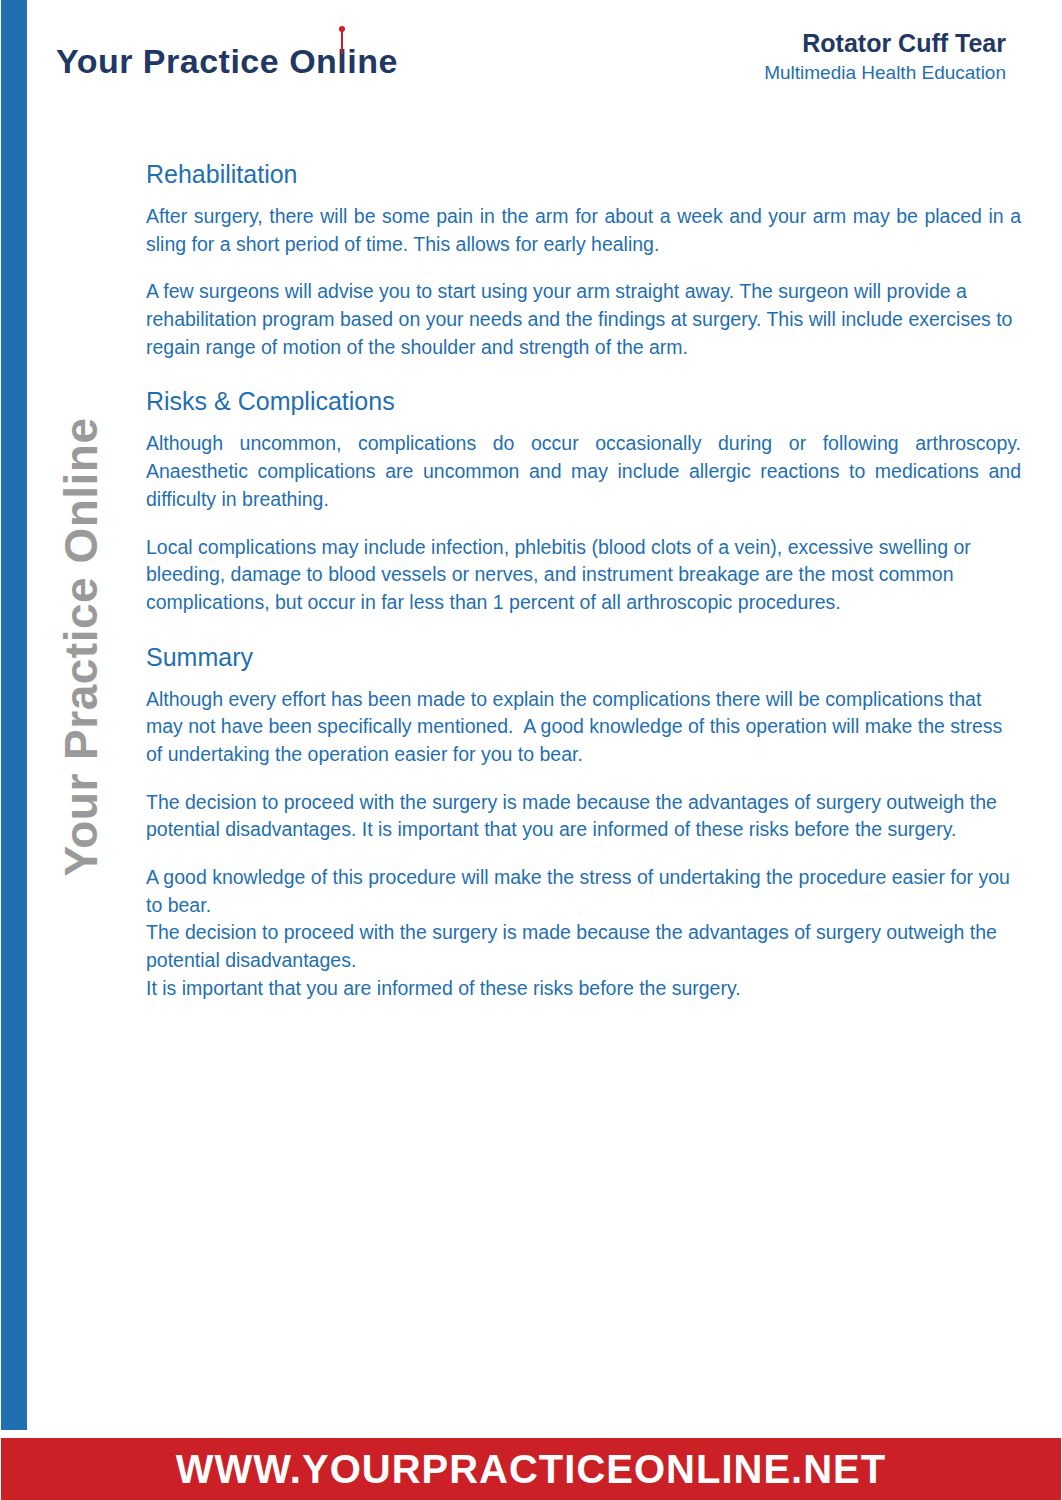Your Practice Online
Your Practice Online
Rotator Cuff Tear
Multimedia Health Education
Rehabilitation
After surgery, there will be some pain in the arm for about a week and your arm may be placed in a sling for a short period of time. This allows for early healing.
A few surgeons will advise you to start using your arm straight away. The surgeon will provide a rehabilitation program based on your needs and the findings at surgery. This will include exercises to regain range of motion of the shoulder and strength of the arm.
Risks & Complications
Although uncommon, complications do occur occasionally during or following arthroscopy. Anaesthetic complications are uncommon and may include allergic reactions to medications and difficulty in breathing.
Local complications may include infection, phlebitis (blood clots of a vein), excessive swelling or bleeding, damage to blood vessels or nerves, and instrument breakage are the most common complications, but occur in far less than 1 percent of all arthroscopic procedures.
Summary
Although every effort has been made to explain the complications there will be complications that may not have been specifically mentioned. A good knowledge of this operation will make the stress of undertaking the operation easier for you to bear.
The decision to proceed with the surgery is made because the advantages of surgery outweigh the potential disadvantages. It is important that you are informed of these risks before the surgery.
A good knowledge of this procedure will make the stress of undertaking the procedure easier for you to bear.
The decision to proceed with the surgery is made because the advantages of surgery outweigh the potential disadvantages.
It is important that you are informed of these risks before the surgery.
WWW.YOURPRACTICEONLINE.NET